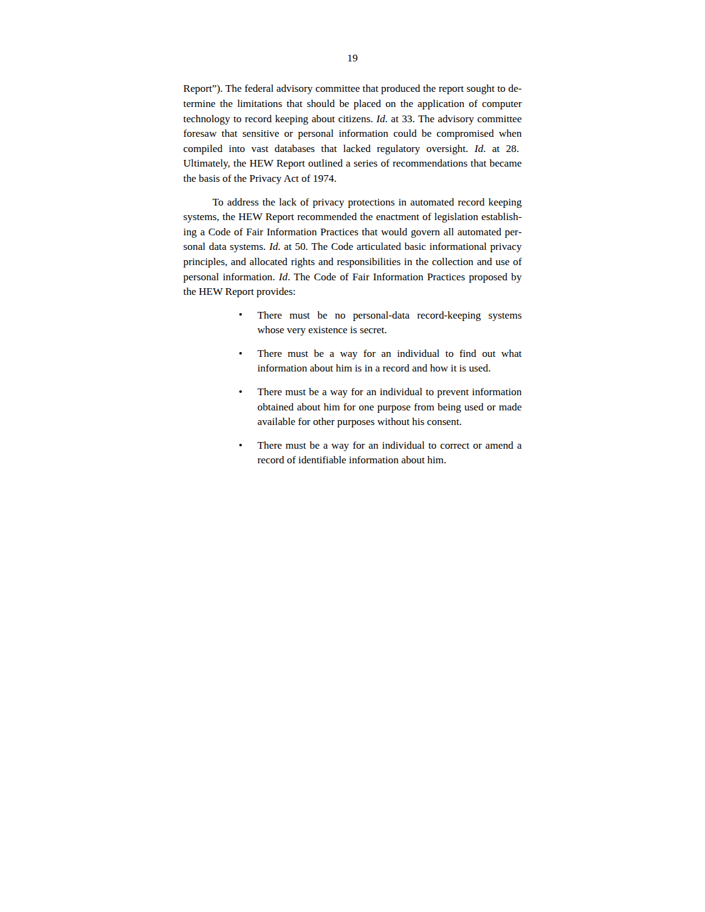19
Report”). The federal advisory committee that produced the report sought to determine the limitations that should be placed on the application of computer technology to record keeping about citizens. Id. at 33. The advisory committee foresaw that sensitive or personal information could be compromised when compiled into vast databases that lacked regulatory oversight. Id. at 28. Ultimately, the HEW Report outlined a series of recommendations that became the basis of the Privacy Act of 1974.
To address the lack of privacy protections in automated record keeping systems, the HEW Report recommended the enactment of legislation establishing a Code of Fair Information Practices that would govern all automated personal data systems. Id. at 50. The Code articulated basic informational privacy principles, and allocated rights and responsibilities in the collection and use of personal information. Id. The Code of Fair Information Practices proposed by the HEW Report provides:
There must be no personal-data record-keeping systems whose very existence is secret.
There must be a way for an individual to find out what information about him is in a record and how it is used.
There must be a way for an individual to prevent information obtained about him for one purpose from being used or made available for other purposes without his consent.
There must be a way for an individual to correct or amend a record of identifiable information about him.